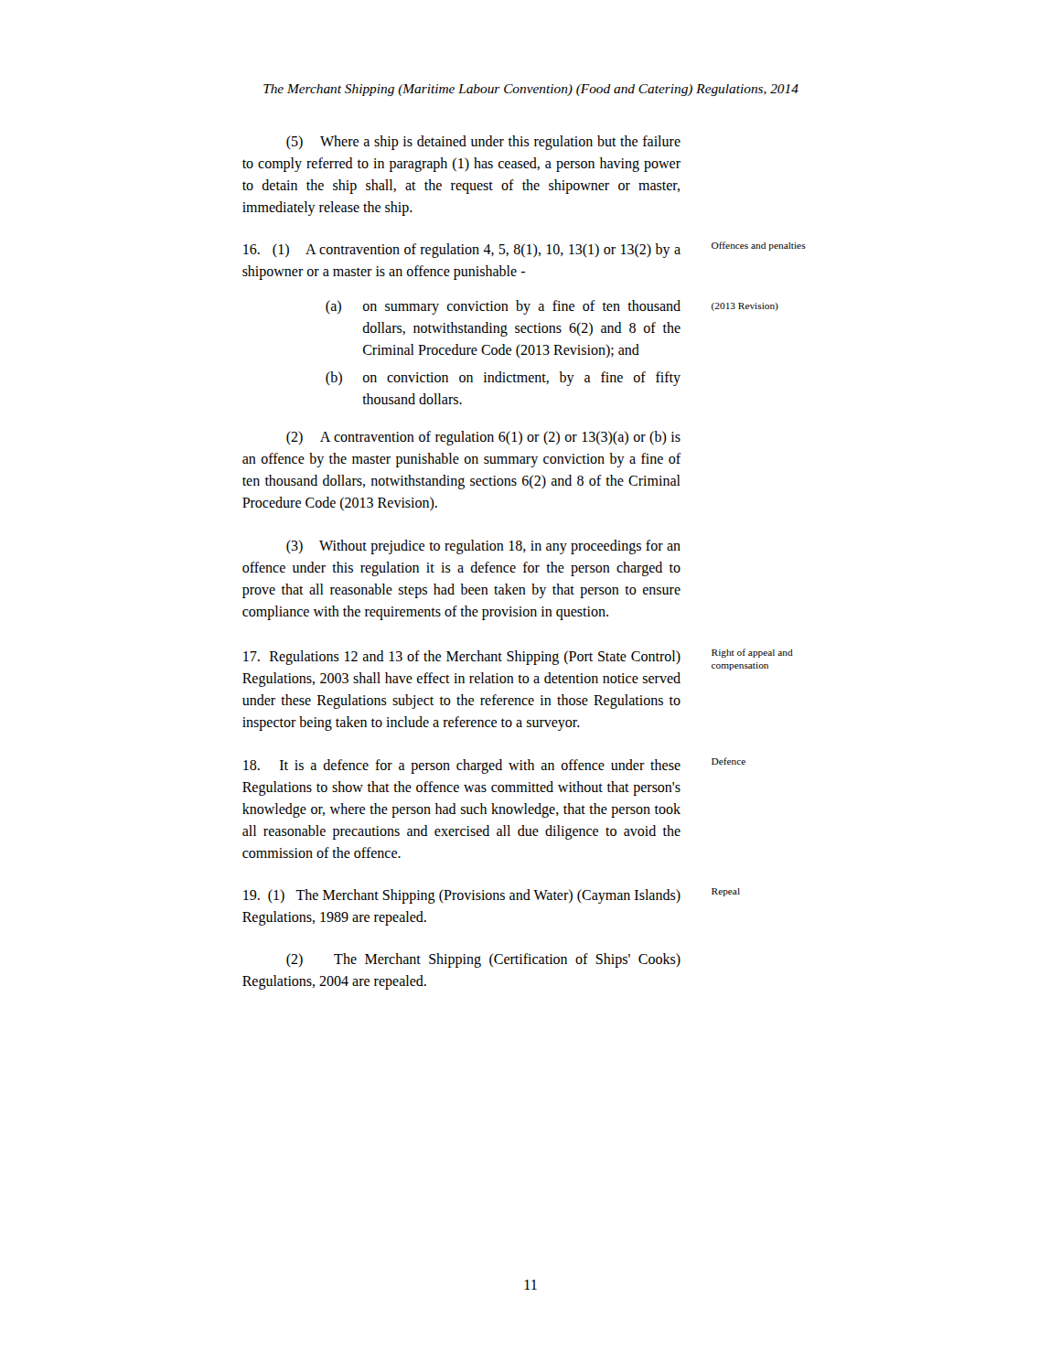The Merchant Shipping (Maritime Labour Convention) (Food and Catering) Regulations, 2014
(5) Where a ship is detained under this regulation but the failure to comply referred to in paragraph (1) has ceased, a person having power to detain the ship shall, at the request of the shipowner or master, immediately release the ship.
16. (1) A contravention of regulation 4, 5, 8(1), 10, 13(1) or 13(2) by a shipowner or a master is an offence punishable -
(a) on summary conviction by a fine of ten thousand dollars, notwithstanding sections 6(2) and 8 of the Criminal Procedure Code (2013 Revision); and
(b) on conviction on indictment, by a fine of fifty thousand dollars.
(2) A contravention of regulation 6(1) or (2) or 13(3)(a) or (b) is an offence by the master punishable on summary conviction by a fine of ten thousand dollars, notwithstanding sections 6(2) and 8 of the Criminal Procedure Code (2013 Revision).
(3) Without prejudice to regulation 18, in any proceedings for an offence under this regulation it is a defence for the person charged to prove that all reasonable steps had been taken by that person to ensure compliance with the requirements of the provision in question.
Offences and penalties (2013 Revision)
17. Regulations 12 and 13 of the Merchant Shipping (Port State Control) Regulations, 2003 shall have effect in relation to a detention notice served under these Regulations subject to the reference in those Regulations to inspector being taken to include a reference to a surveyor.
Right of appeal and compensation
18. It is a defence for a person charged with an offence under these Regulations to show that the offence was committed without that person's knowledge or, where the person had such knowledge, that the person took all reasonable precautions and exercised all due diligence to avoid the commission of the offence.
Defence
19. (1) The Merchant Shipping (Provisions and Water) (Cayman Islands) Regulations, 1989 are repealed.
(2) The Merchant Shipping (Certification of Ships' Cooks) Regulations, 2004 are repealed.
Repeal
11